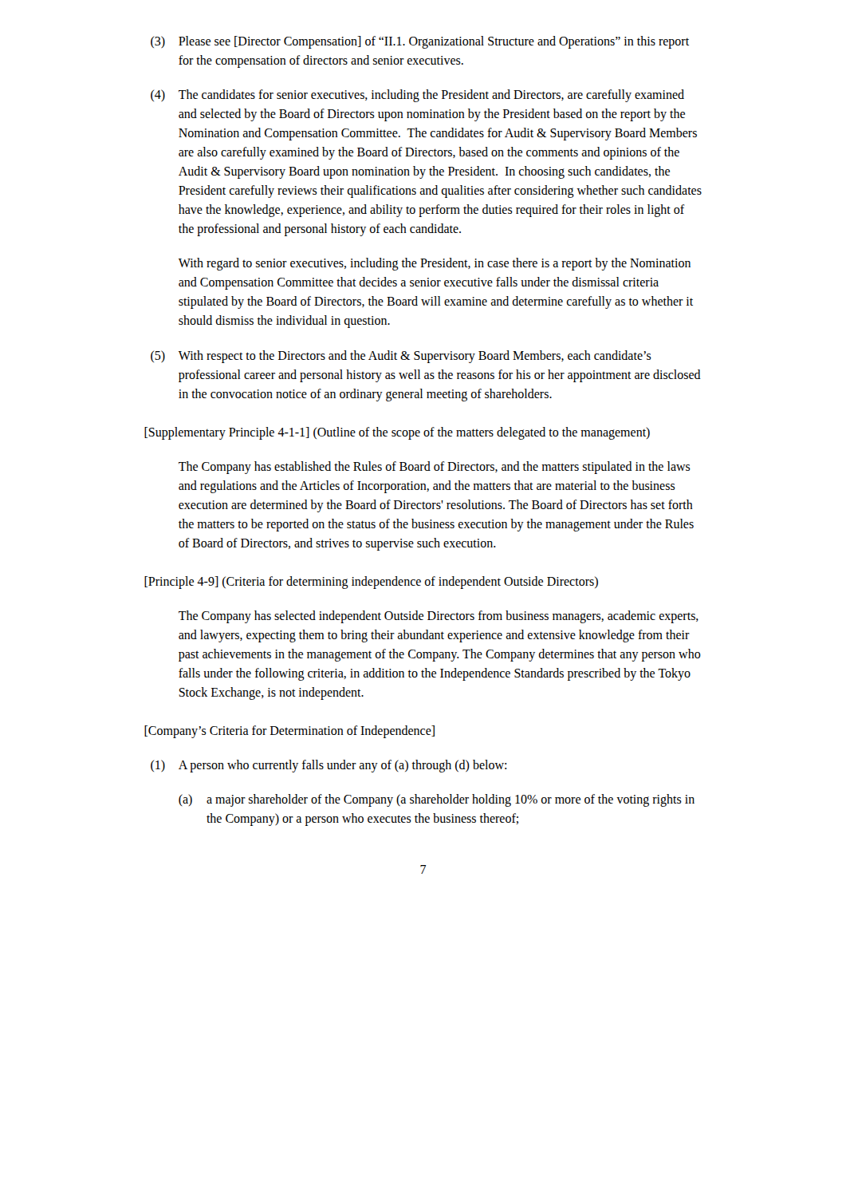(3)
Please see [Director Compensation] of “II.1. Organizational Structure and Operations” in this report for the compensation of directors and senior executives.
(4)
The candidates for senior executives, including the President and Directors, are carefully examined and selected by the Board of Directors upon nomination by the President based on the report by the Nomination and Compensation Committee. The candidates for Audit & Supervisory Board Members are also carefully examined by the Board of Directors, based on the comments and opinions of the Audit & Supervisory Board upon nomination by the President. In choosing such candidates, the President carefully reviews their qualifications and qualities after considering whether such candidates have the knowledge, experience, and ability to perform the duties required for their roles in light of the professional and personal history of each candidate.
With regard to senior executives, including the President, in case there is a report by the Nomination and Compensation Committee that decides a senior executive falls under the dismissal criteria stipulated by the Board of Directors, the Board will examine and determine carefully as to whether it should dismiss the individual in question.
(5)
With respect to the Directors and the Audit & Supervisory Board Members, each candidate’s professional career and personal history as well as the reasons for his or her appointment are disclosed in the convocation notice of an ordinary general meeting of shareholders.
[Supplementary Principle 4-1-1] (Outline of the scope of the matters delegated to the management)
The Company has established the Rules of Board of Directors, and the matters stipulated in the laws and regulations and the Articles of Incorporation, and the matters that are material to the business execution are determined by the Board of Directors' resolutions. The Board of Directors has set forth the matters to be reported on the status of the business execution by the management under the Rules of Board of Directors, and strives to supervise such execution.
[Principle 4-9] (Criteria for determining independence of independent Outside Directors)
The Company has selected independent Outside Directors from business managers, academic experts, and lawyers, expecting them to bring their abundant experience and extensive knowledge from their past achievements in the management of the Company. The Company determines that any person who falls under the following criteria, in addition to the Independence Standards prescribed by the Tokyo Stock Exchange, is not independent.
[Company’s Criteria for Determination of Independence]
(1)
A person who currently falls under any of (a) through (d) below:
(a)
a major shareholder of the Company (a shareholder holding 10% or more of the voting rights in the Company) or a person who executes the business thereof;
7